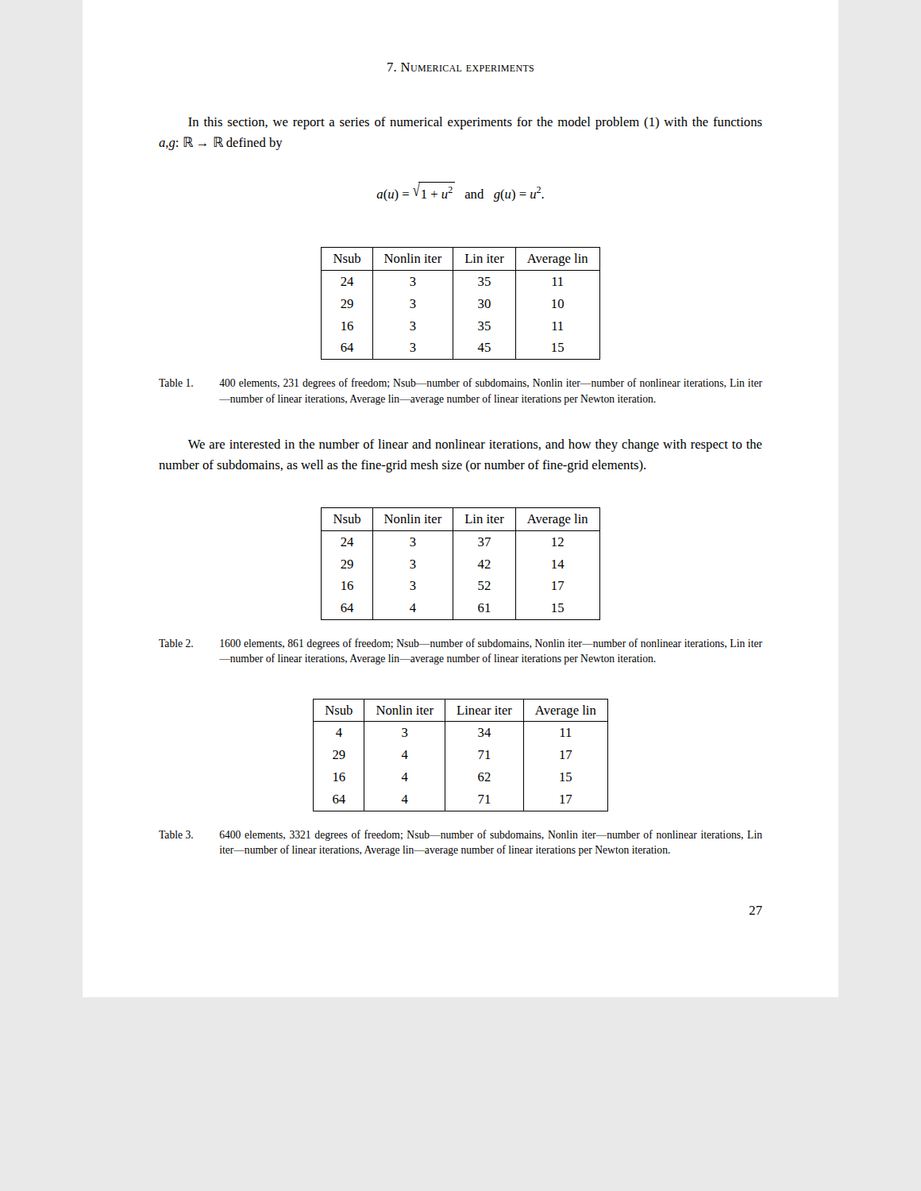7. Numerical experiments
In this section, we report a series of numerical experiments for the model problem (1) with the functions a,g: ℝ → ℝ defined by
a(u) = √1 + u2 and g(u) = u2.
| Nsub | Nonlin iter | Lin iter | Average lin |
| --- | --- | --- | --- |
| 24 | 3 | 35 | 11 |
| 29 | 3 | 30 | 10 |
| 16 | 3 | 35 | 11 |
| 64 | 3 | 45 | 15 |
Table 1. 400 elements, 231 degrees of freedom; Nsub—number of subdomains, Nonlin iter—number of nonlinear iterations, Lin iter—number of linear iterations, Average lin—average number of linear iterations per Newton iteration.
We are interested in the number of linear and nonlinear iterations, and how they change with respect to the number of subdomains, as well as the fine-grid mesh size (or number of fine-grid elements).
| Nsub | Nonlin iter | Lin iter | Average lin |
| --- | --- | --- | --- |
| 24 | 3 | 37 | 12 |
| 29 | 3 | 42 | 14 |
| 16 | 3 | 52 | 17 |
| 64 | 4 | 61 | 15 |
Table 2. 1600 elements, 861 degrees of freedom; Nsub—number of subdomains, Nonlin iter—number of nonlinear iterations, Lin iter—number of linear iterations, Average lin—average number of linear iterations per Newton iteration.
| Nsub | Nonlin iter | Linear iter | Average lin |
| --- | --- | --- | --- |
| 4 | 3 | 34 | 11 |
| 29 | 4 | 71 | 17 |
| 16 | 4 | 62 | 15 |
| 64 | 4 | 71 | 17 |
Table 3. 6400 elements, 3321 degrees of freedom; Nsub—number of subdomains, Nonlin iter—number of nonlinear iterations, Lin iter—number of linear iterations, Average lin—average number of linear iterations per Newton iteration.
27